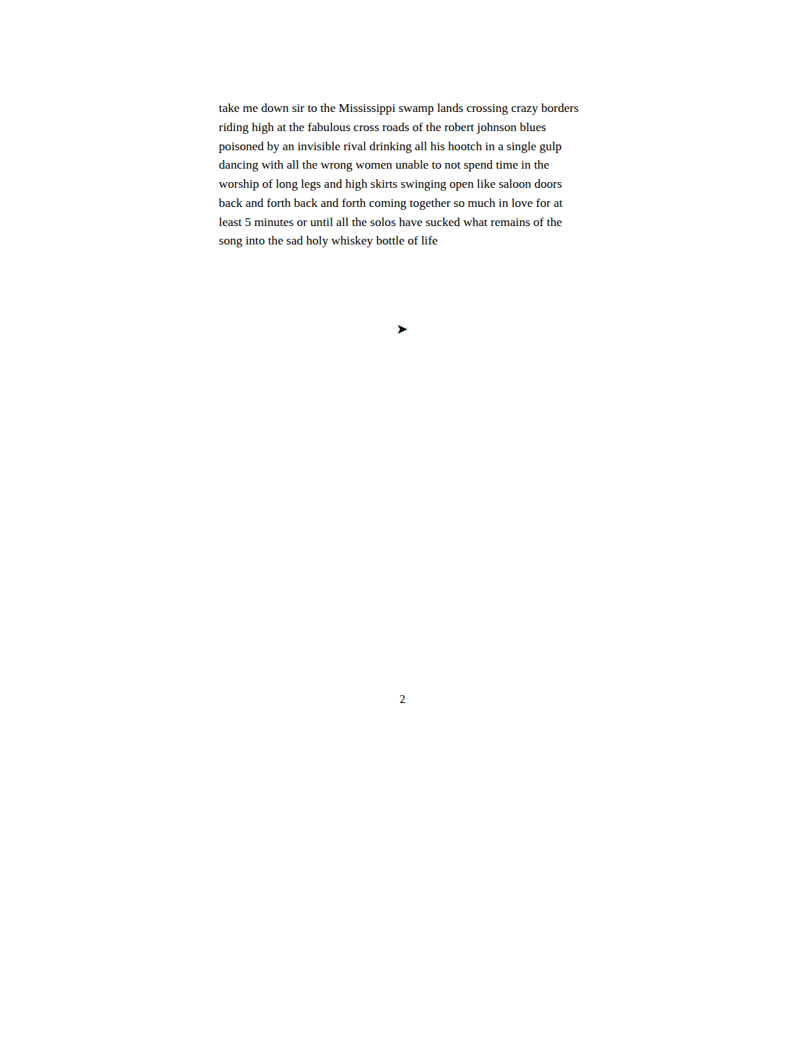take me down sir to the Mississippi swamp lands crossing crazy borders riding high at the fabulous cross roads of the robert johnson blues poisoned by an invisible rival drinking all his hootch in a single gulp dancing with all the wrong women unable to not spend time in the worship of long legs and high skirts swinging open like saloon doors back and forth back and forth coming together so much in love for at least 5 minutes or until all the solos have sucked what remains of the song into the sad holy whiskey bottle of life
➤
2